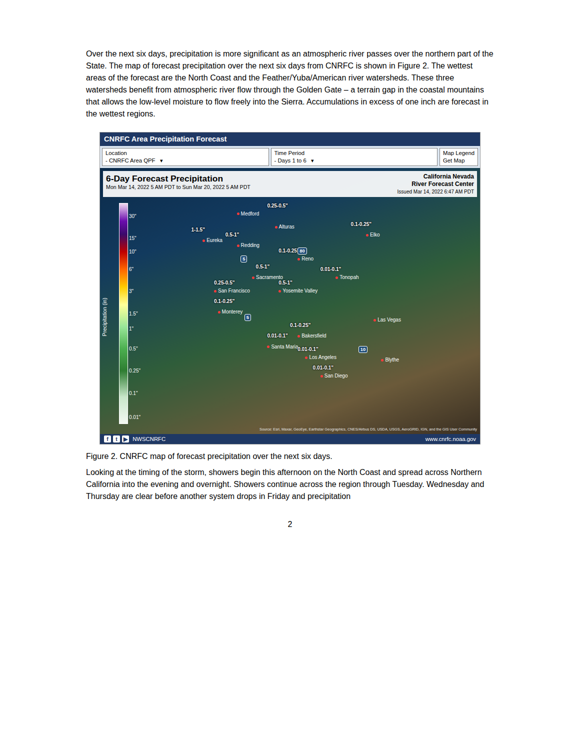Over the next six days, precipitation is more significant as an atmospheric river passes over the northern part of the State. The map of forecast precipitation over the next six days from CNRFC is shown in Figure 2. The wettest areas of the forecast are the North Coast and the Feather/Yuba/American river watersheds. These three watersheds benefit from atmospheric river flow through the Golden Gate – a terrain gap in the coastal mountains that allows the low-level moisture to flow freely into the Sierra. Accumulations in excess of one inch are forecast in the wettest regions.
CNRFC Area Precipitation Forecast
Location
- CNRFC Area QPF ▾
Time Period
- Days 1 to 6 ▾
Map Legend
Get Map
6-Day Forecast Precipitation Mon Mar 14, 2022 5 AM PDT to Sun Mar 20, 2022 5 AM PDT
California Nevada
River Forecast Center Issued Mar 14, 2022 6:47 AM PDT
Precipitation (in)
30" 15" 10" 6" 3" 1.5" 1" 0.5" 0.25" 0.1" 0.01"
Medford
Alturas
Eureka
Redding
Elko
Reno
Sacramento
San Francisco
Yosemite Valley
Tonopah
Monterey
Las Vegas
Bakersfield
Santa Maria
Los Angeles
Blythe
San Diego
0.25-0.5"
1-1.5"
0.5-1"
0.1-0.25"
0.1-0.25"
0.5-1"
0.25-0.5"
0.5-1"
0.01-0.1"
0.1-0.25"
0.1-0.25"
0.01-0.1"
0.01-0.1"
0.01-0.1"
80
5
5
10
Source: Esri, Maxar, GeoEye, Earthstar Geographics, CNES/Airbus DS, USDA, USGS, AeroGRID, IGN, and the GIS User Community
ft▶ NWSCNRFC
www.cnrfc.noaa.gov
Figure 2. CNRFC map of forecast precipitation over the next six days.
Looking at the timing of the storm, showers begin this afternoon on the North Coast and spread across Northern California into the evening and overnight. Showers continue across the region through Tuesday. Wednesday and Thursday are clear before another system drops in Friday and precipitation
2